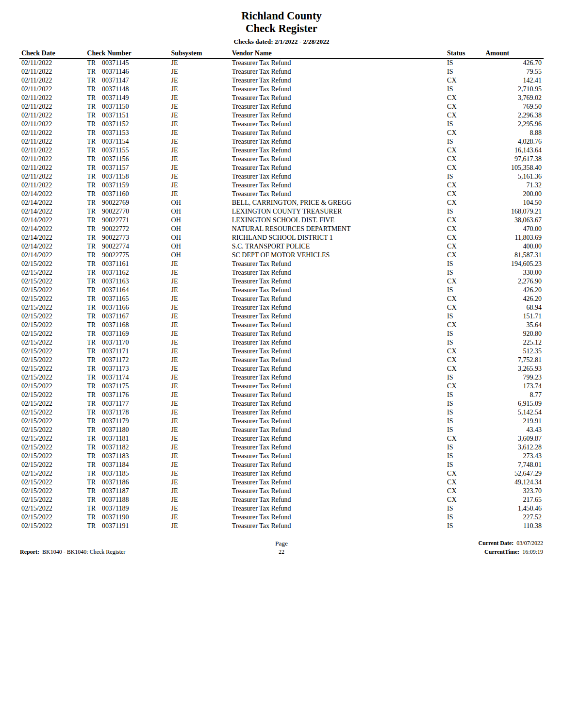Richland County
Check Register
Checks dated: 2/1/2022 - 2/28/2022
| Check Date | Check Number | Subsystem | Vendor Name | Status | Amount |
| --- | --- | --- | --- | --- | --- |
| 02/11/2022 | TR 00371145 | JE | Treasurer Tax Refund | IS | 426.70 |
| 02/11/2022 | TR 00371146 | JE | Treasurer Tax Refund | IS | 79.55 |
| 02/11/2022 | TR 00371147 | JE | Treasurer Tax Refund | CX | 142.41 |
| 02/11/2022 | TR 00371148 | JE | Treasurer Tax Refund | IS | 2,710.95 |
| 02/11/2022 | TR 00371149 | JE | Treasurer Tax Refund | CX | 3,769.02 |
| 02/11/2022 | TR 00371150 | JE | Treasurer Tax Refund | CX | 769.50 |
| 02/11/2022 | TR 00371151 | JE | Treasurer Tax Refund | CX | 2,296.38 |
| 02/11/2022 | TR 00371152 | JE | Treasurer Tax Refund | IS | 2,295.96 |
| 02/11/2022 | TR 00371153 | JE | Treasurer Tax Refund | CX | 8.88 |
| 02/11/2022 | TR 00371154 | JE | Treasurer Tax Refund | IS | 4,028.76 |
| 02/11/2022 | TR 00371155 | JE | Treasurer Tax Refund | CX | 16,143.64 |
| 02/11/2022 | TR 00371156 | JE | Treasurer Tax Refund | CX | 97,617.38 |
| 02/11/2022 | TR 00371157 | JE | Treasurer Tax Refund | CX | 105,358.40 |
| 02/11/2022 | TR 00371158 | JE | Treasurer Tax Refund | IS | 5,161.36 |
| 02/11/2022 | TR 00371159 | JE | Treasurer Tax Refund | CX | 71.32 |
| 02/14/2022 | TR 00371160 | JE | Treasurer Tax Refund | CX | 200.00 |
| 02/14/2022 | TR 90022769 | OH | BELL, CARRINGTON, PRICE & GREGG | CX | 104.50 |
| 02/14/2022 | TR 90022770 | OH | LEXINGTON COUNTY TREASURER | IS | 168,079.21 |
| 02/14/2022 | TR 90022771 | OH | LEXINGTON SCHOOL DIST. FIVE | CX | 38,063.67 |
| 02/14/2022 | TR 90022772 | OH | NATURAL RESOURCES DEPARTMENT | CX | 470.00 |
| 02/14/2022 | TR 90022773 | OH | RICHLAND SCHOOL DISTRICT 1 | CX | 11,803.69 |
| 02/14/2022 | TR 90022774 | OH | S.C. TRANSPORT POLICE | CX | 400.00 |
| 02/14/2022 | TR 90022775 | OH | SC DEPT OF MOTOR VEHICLES | CX | 81,587.31 |
| 02/15/2022 | TR 00371161 | JE | Treasurer Tax Refund | IS | 194,605.23 |
| 02/15/2022 | TR 00371162 | JE | Treasurer Tax Refund | IS | 330.00 |
| 02/15/2022 | TR 00371163 | JE | Treasurer Tax Refund | CX | 2,276.90 |
| 02/15/2022 | TR 00371164 | JE | Treasurer Tax Refund | IS | 426.20 |
| 02/15/2022 | TR 00371165 | JE | Treasurer Tax Refund | CX | 426.20 |
| 02/15/2022 | TR 00371166 | JE | Treasurer Tax Refund | CX | 68.94 |
| 02/15/2022 | TR 00371167 | JE | Treasurer Tax Refund | IS | 151.71 |
| 02/15/2022 | TR 00371168 | JE | Treasurer Tax Refund | CX | 35.64 |
| 02/15/2022 | TR 00371169 | JE | Treasurer Tax Refund | IS | 920.80 |
| 02/15/2022 | TR 00371170 | JE | Treasurer Tax Refund | IS | 225.12 |
| 02/15/2022 | TR 00371171 | JE | Treasurer Tax Refund | CX | 512.35 |
| 02/15/2022 | TR 00371172 | JE | Treasurer Tax Refund | CX | 7,752.81 |
| 02/15/2022 | TR 00371173 | JE | Treasurer Tax Refund | CX | 3,265.93 |
| 02/15/2022 | TR 00371174 | JE | Treasurer Tax Refund | IS | 799.23 |
| 02/15/2022 | TR 00371175 | JE | Treasurer Tax Refund | CX | 173.74 |
| 02/15/2022 | TR 00371176 | JE | Treasurer Tax Refund | IS | 8.77 |
| 02/15/2022 | TR 00371177 | JE | Treasurer Tax Refund | IS | 6,915.09 |
| 02/15/2022 | TR 00371178 | JE | Treasurer Tax Refund | IS | 5,142.54 |
| 02/15/2022 | TR 00371179 | JE | Treasurer Tax Refund | IS | 219.91 |
| 02/15/2022 | TR 00371180 | JE | Treasurer Tax Refund | IS | 43.43 |
| 02/15/2022 | TR 00371181 | JE | Treasurer Tax Refund | CX | 3,609.87 |
| 02/15/2022 | TR 00371182 | JE | Treasurer Tax Refund | IS | 3,612.28 |
| 02/15/2022 | TR 00371183 | JE | Treasurer Tax Refund | IS | 273.43 |
| 02/15/2022 | TR 00371184 | JE | Treasurer Tax Refund | IS | 7,748.01 |
| 02/15/2022 | TR 00371185 | JE | Treasurer Tax Refund | CX | 52,647.29 |
| 02/15/2022 | TR 00371186 | JE | Treasurer Tax Refund | CX | 49,124.34 |
| 02/15/2022 | TR 00371187 | JE | Treasurer Tax Refund | CX | 323.70 |
| 02/15/2022 | TR 00371188 | JE | Treasurer Tax Refund | CX | 217.65 |
| 02/15/2022 | TR 00371189 | JE | Treasurer Tax Refund | IS | 1,450.46 |
| 02/15/2022 | TR 00371190 | JE | Treasurer Tax Refund | IS | 227.52 |
| 02/15/2022 | TR 00371191 | JE | Treasurer Tax Refund | IS | 110.38 |
| | Page | Current Date: 03/07/2022 |
| Report: BK1040 - BK1040: Check Register | 22 | CurrentTime: 16:09:19 |